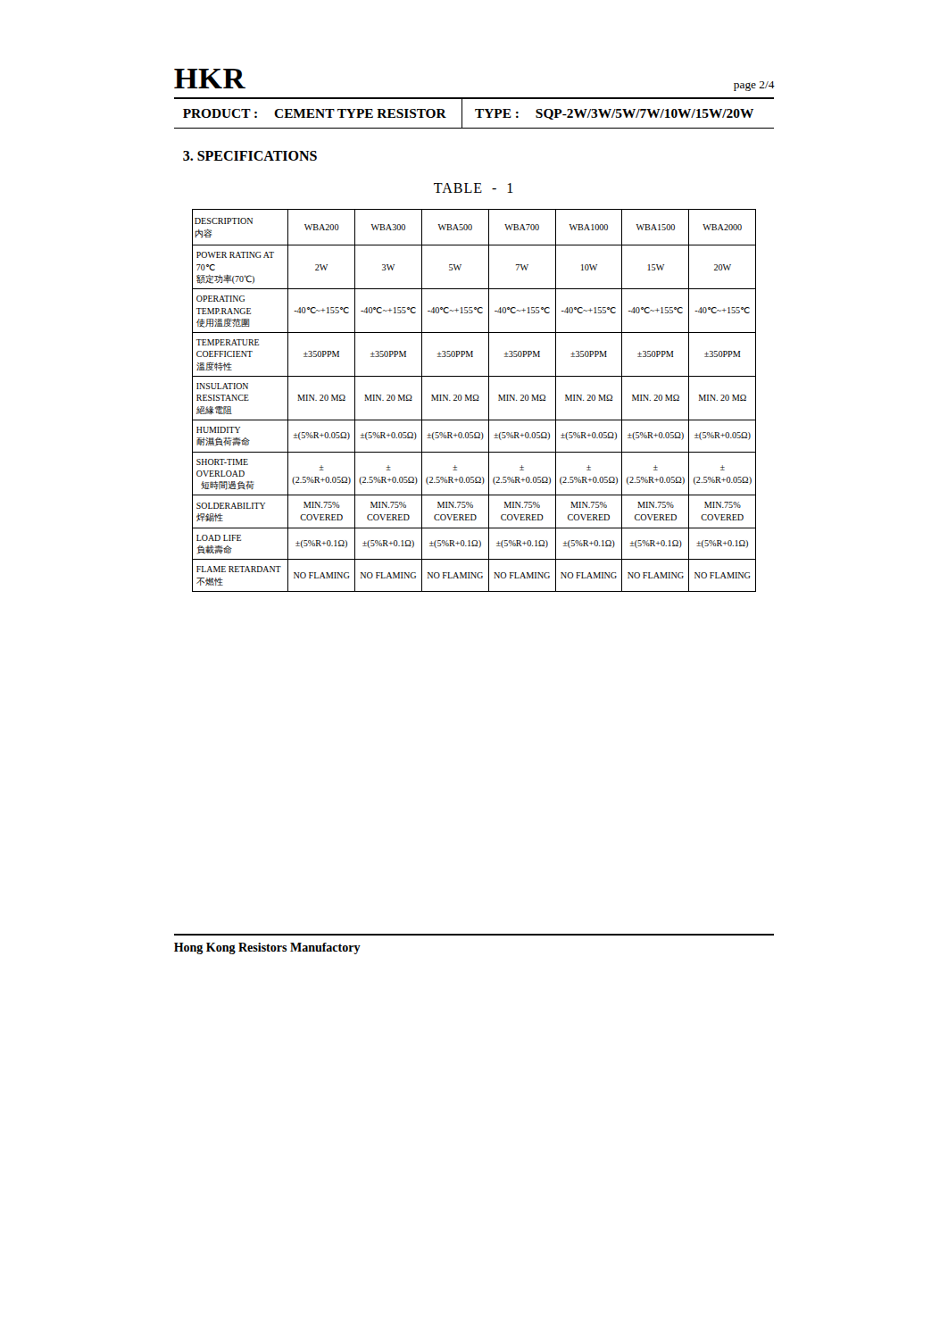HKR
page 2/4
| PRODUCT : CEMENT TYPE RESISTOR | TYPE : SQP-2W/3W/5W/7W/10W/15W/20W |
3. SPECIFICATIONS
TABLE - 1
| DESCRIPTION 内容 | WBA200 | WBA300 | WBA500 | WBA700 | WBA1000 | WBA1500 | WBA2000 |
| POWER RATING AT 70℃ 額定功率(70℃) | 2W | 3W | 5W | 7W | 10W | 15W | 20W |
| OPERATING TEMP.RANGE 使用溫度范圍 | -40℃~+155℃ | -40℃~+155℃ | -40℃~+155℃ | -40℃~+155℃ | -40℃~+155℃ | -40℃~+155℃ | -40℃~+155℃ |
| TEMPERATURE COEFFICIENT 溫度特性 | ±350PPM | ±350PPM | ±350PPM | ±350PPM | ±350PPM | ±350PPM | ±350PPM |
| INSULATION RESISTANCE 絕緣電阻 | MIN. 20 MΩ | MIN. 20 MΩ | MIN. 20 MΩ | MIN. 20 MΩ | MIN. 20 MΩ | MIN. 20 MΩ | MIN. 20 MΩ |
| HUMIDITY 耐濕負荷壽命 | ±(5%R+0.05Ω) | ±(5%R+0.05Ω) | ±(5%R+0.05Ω) | ±(5%R+0.05Ω) | ±(5%R+0.05Ω) | ±(5%R+0.05Ω) | ±(5%R+0.05Ω) |
| SHORT-TIME OVERLOAD 短時間過負荷 | ±(2.5%R+0.05Ω) | ±(2.5%R+0.05Ω) | ±(2.5%R+0.05Ω) | ±(2.5%R+0.05Ω) | ±(2.5%R+0.05Ω) | ±(2.5%R+0.05Ω) | ±(2.5%R+0.05Ω) |
| SOLDERABILITY 焊錫性 | MIN.75% COVERED | MIN.75% COVERED | MIN.75% COVERED | MIN.75% COVERED | MIN.75% COVERED | MIN.75% COVERED | MIN.75% COVERED |
| LOAD LIFE 負載壽命 | ±(5%R+0.1Ω) | ±(5%R+0.1Ω) | ±(5%R+0.1Ω) | ±(5%R+0.1Ω) | ±(5%R+0.1Ω) | ±(5%R+0.1Ω) | ±(5%R+0.1Ω) |
| FLAME RETARDANT 不燃性 | NO FLAMING | NO FLAMING | NO FLAMING | NO FLAMING | NO FLAMING | NO FLAMING | NO FLAMING |
Hong Kong Resistors Manufactory